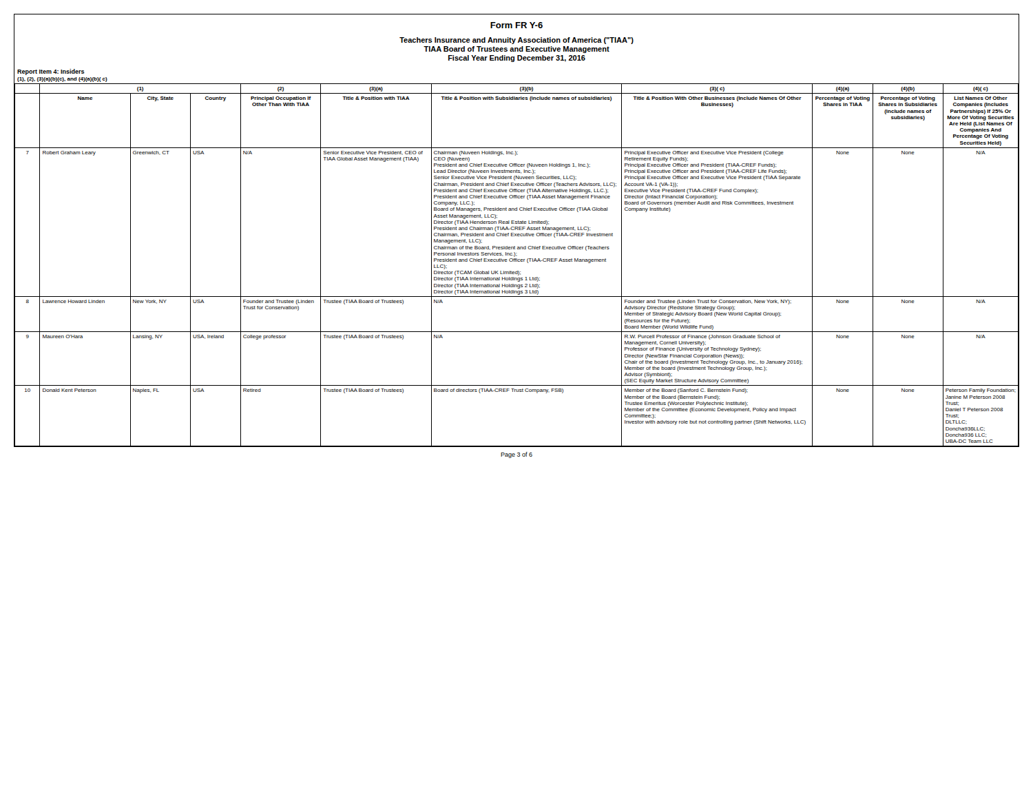Form FR Y-6
Teachers Insurance and Annuity Association of America ("TIAA")
TIAA Board of Trustees and Executive Management
Fiscal Year Ending December 31, 2016
Report Item 4: Insiders
(1), (2), (3)(a)(b)(c), and (4)(a)(b)( c)
| | (1) | (2) | (3)(a) | (3)(b) | (3)( c) | (4)(a) | (4)(b) | (4)( c) |
| --- | --- | --- | --- | --- | --- | --- | --- | --- |
| | Name | City, State | Country | Principal Occupation If Other Than With TIAA | Title & Position with TIAA | Title & Position with Subsidiaries (include names of subsidiaries) | Title & Position With Other Businesses (Include Names Of Other Businesses) | Percentage of Voting Shares in TIAA | Percentage of Voting Shares in Subsidiaries (include names of subsidiaries) | List Names Of Other Companies (Includes Partnerships) If 25% Or More Of Voting Securities Are Held (List Names Of Companies And Percentage Of Voting Securities Held) |
| 7 | Robert Graham Leary | Greenwich, CT | USA | N/A | Senior Executive Vice President, CEO of TIAA Global Asset Management (TIAA) | Chairman (Nuveen Holdings, Inc.); CEO (Nuveen) President and Chief Executive Officer (Nuveen Holdings 1, Inc.); Lead Director (Nuveen Investments, Inc.); Senior Executive Vice President (Nuveen Securities, LLC); Chairman, President and Chief Executive Officer (Teachers Advisors, LLC); President and Chief Executive Officer (TIAA Alternative Holdings, LLC.); President and Chief Executive Officer (TIAA Asset Management Finance Company, LLC.); Board of Managers, President and Chief Executive Officer (TIAA Global Asset Management, LLC); Director (TIAA Henderson Real Estate Limited); President and Chairman (TIAA-CREF Asset Management, LLC); Chairman, President and Chief Executive Officer (TIAA-CREF Investment Management, LLC); Chairman of the Board, President and Chief Executive Officer (Teachers Personal Investors Services, Inc.); President and Chief Executive Officer (TIAA-CREF Asset Management LLC); Director (TCAM Global UK Limited); Director (TIAA International Holdings 1 Ltd); Director (TIAA International Holdings 2 Ltd); Director (TIAA International Holdings 3 Ltd) | Principal Executive Officer and Executive Vice President (College Retirement Equity Funds); Principal Executive Officer and President (TIAA-CREF Funds); Principal Executive Officer and President (TIAA-CREF Life Funds); Principal Executive Officer and Executive Vice President (TIAA Separate Account VA-1 (VA-1)); Executive Vice President (TIAA-CREF Fund Complex); Director (Intact Financial Corporation); Board of Governors (member Audit and Risk Committees, Investment Company Institute) | None | None | N/A |
| 8 | Lawrence Howard Linden | New York, NY | USA | Founder and Trustee (Linden Trust for Conservation) | Trustee (TIAA Board of Trustees) | N/A | Founder and Trustee (Linden Trust for Conservation, New York, NY); Advisory Director (Redstone Strategy Group); Member of Strategic Advisory Board (New World Capital Group); (Resources for the Future); Board Member (World Wildlife Fund) | None | None | N/A |
| 9 | Maureen O'Hara | Lansing, NY | USA, Ireland | College professor | Trustee (TIAA Board of Trustees) | N/A | R.W. Purcell Professor of Finance (Johnson Graduate School of Management, Cornell University); Professor of Finance (University of Technology Sydney); Director (NewStar Financial Corporation (News)); Chair of the board (Investment Technology Group, Inc., to January 2016); Member of the board (Investment Technology Group, Inc.); Advisor (Symbiont); (SEC Equity Market Structure Advisory Committee) | None | None | N/A |
| 10 | Donald Kent Peterson | Naples, FL | USA | Retired | Trustee (TIAA Board of Trustees) | Board of directors (TIAA-CREF Trust Company, FSB) | Member of the Board (Sanford C. Bernstein Fund); Member of the Board (Bernstein Fund); Trustee Emeritus (Worcester Polytechnic Institute); Member of the Committee (Economic Development, Policy and Impact Committee;); Investor with advisory role but not controlling partner (Shift Networks, LLC) | None | None | Peterson Family Foundation; Janine M Peterson 2008 Trust; Daniel T Peterson 2008 Trust; DLTLLC; Doncha936LLC; Doncha936 LLC; UBA-DC Team LLC |
Page 3 of 6